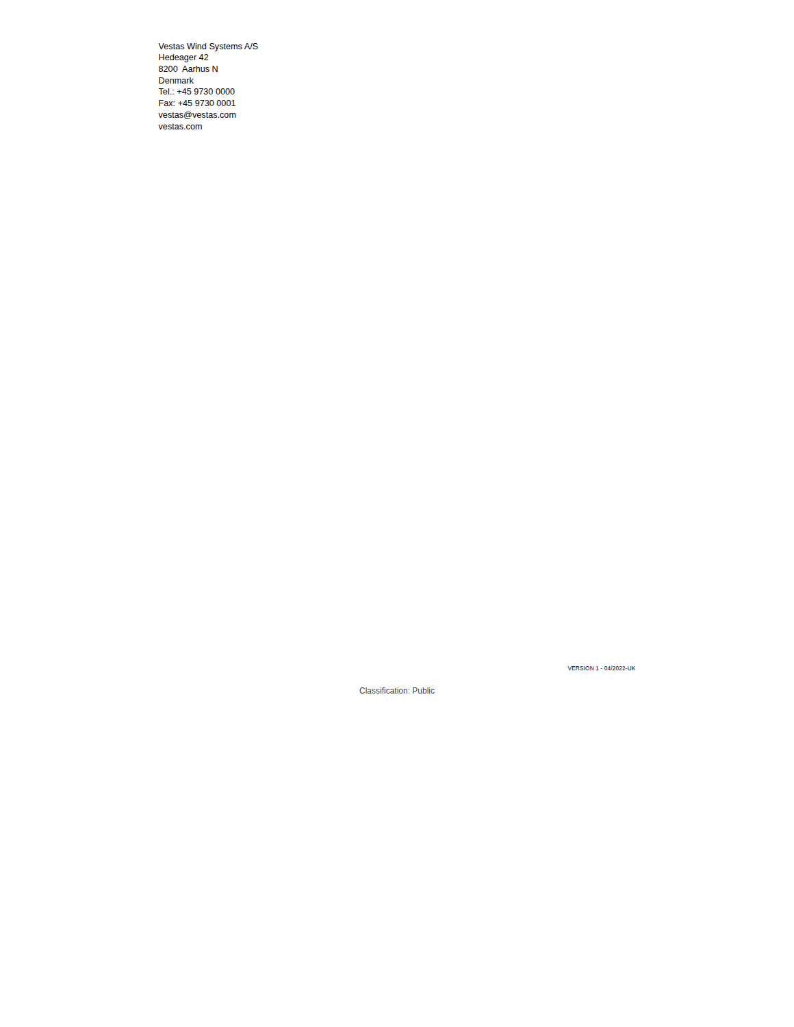Vestas Wind Systems A/S Hedeager 42 8200 Aarhus N Denmark Tel.: +45 9730 0000 Fax: +45 9730 0001 vestas@vestas.com vestas.com
VERSION 1 - 04/2022-UK
Classification: Public